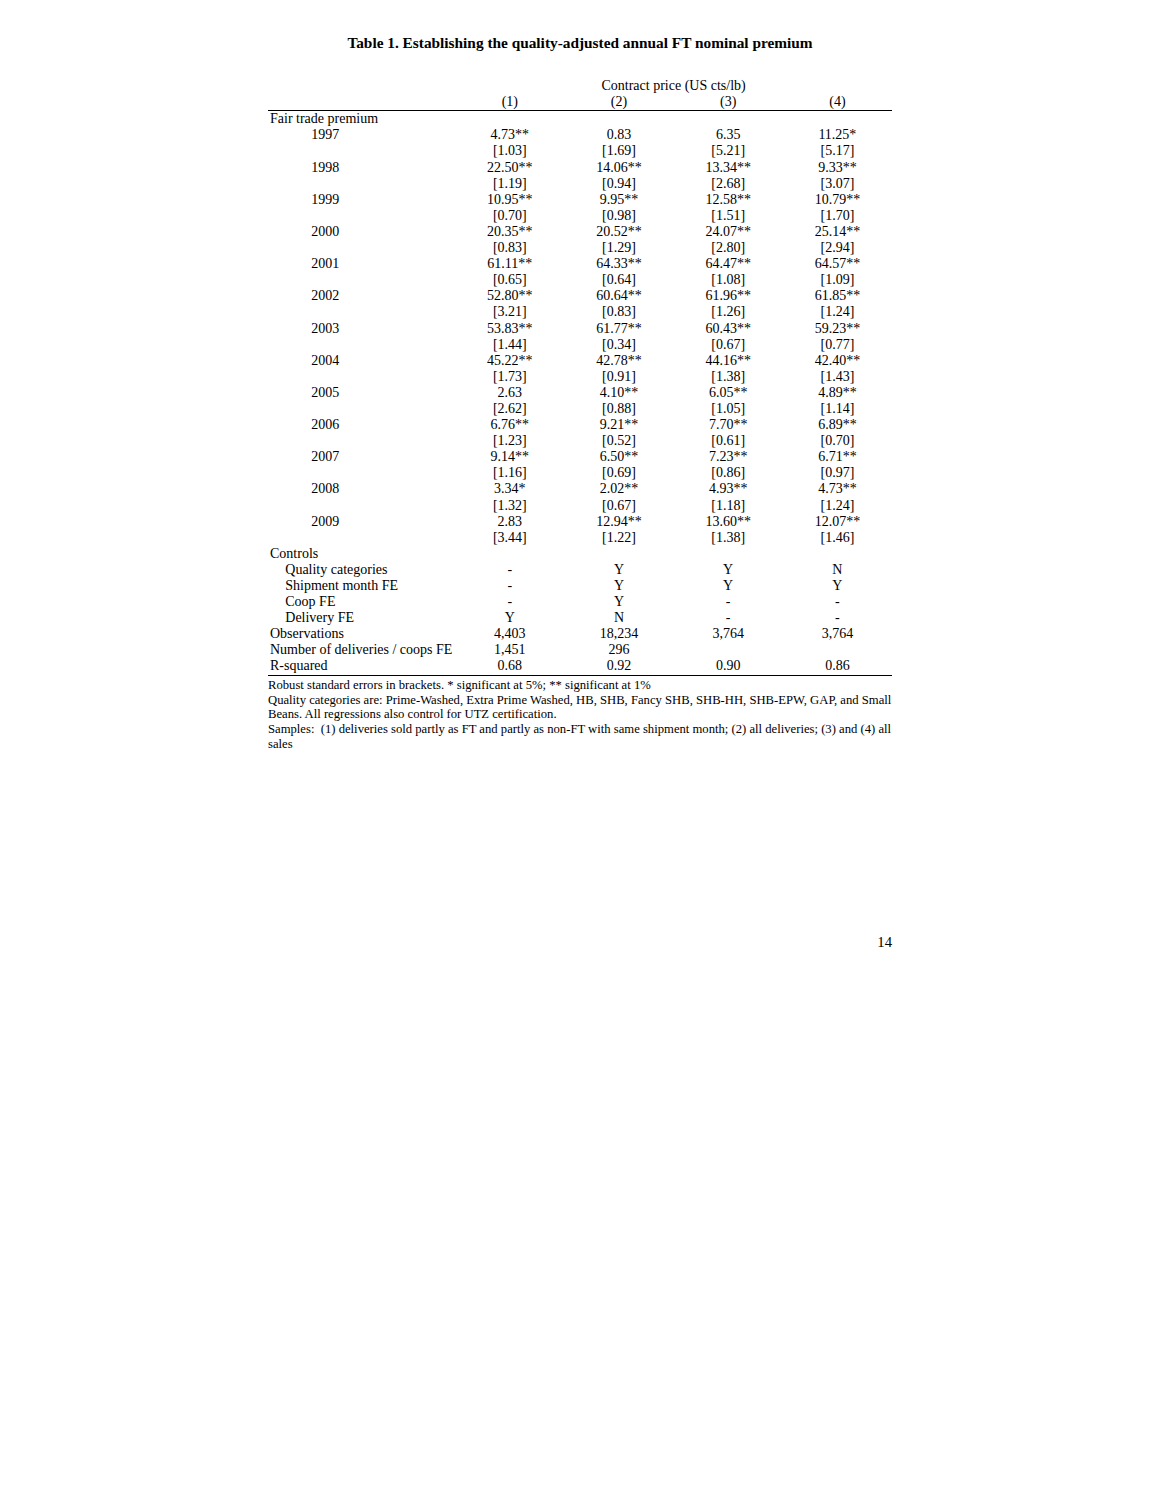Table 1. Establishing the quality-adjusted annual FT nominal premium
| | Contract price (US cts/lb) |
| | (1) | (2) | (3) | (4) |
| Fair trade premium | | | | |
| 1997 | 4.73** | 0.83 | 6.35 | 11.25* |
| | [1.03] | [1.69] | [5.21] | [5.17] |
| 1998 | 22.50** | 14.06** | 13.34** | 9.33** |
| | [1.19] | [0.94] | [2.68] | [3.07] |
| 1999 | 10.95** | 9.95** | 12.58** | 10.79** |
| | [0.70] | [0.98] | [1.51] | [1.70] |
| 2000 | 20.35** | 20.52** | 24.07** | 25.14** |
| | [0.83] | [1.29] | [2.80] | [2.94] |
| 2001 | 61.11** | 64.33** | 64.47** | 64.57** |
| | [0.65] | [0.64] | [1.08] | [1.09] |
| 2002 | 52.80** | 60.64** | 61.96** | 61.85** |
| | [3.21] | [0.83] | [1.26] | [1.24] |
| 2003 | 53.83** | 61.77** | 60.43** | 59.23** |
| | [1.44] | [0.34] | [0.67] | [0.77] |
| 2004 | 45.22** | 42.78** | 44.16** | 42.40** |
| | [1.73] | [0.91] | [1.38] | [1.43] |
| 2005 | 2.63 | 4.10** | 6.05** | 4.89** |
| | [2.62] | [0.88] | [1.05] | [1.14] |
| 2006 | 6.76** | 9.21** | 7.70** | 6.89** |
| | [1.23] | [0.52] | [0.61] | [0.70] |
| 2007 | 9.14** | 6.50** | 7.23** | 6.71** |
| | [1.16] | [0.69] | [0.86] | [0.97] |
| 2008 | 3.34* | 2.02** | 4.93** | 4.73** |
| | [1.32] | [0.67] | [1.18] | [1.24] |
| 2009 | 2.83 | 12.94** | 13.60** | 12.07** |
| | [3.44] | [1.22] | [1.38] | [1.46] |
| Controls | | | | |
| Quality categories | - | Y | Y | N |
| Shipment month FE | - | Y | Y | Y |
| Coop FE | - | Y | - | - |
| Delivery FE | Y | N | - | - |
| Observations | 4,403 | 18,234 | 3,764 | 3,764 |
| Number of deliveries / coops FE | 1,451 | 296 | | |
| R-squared | 0.68 | 0.92 | 0.90 | 0.86 |
Robust standard errors in brackets. * significant at 5%; ** significant at 1%
Quality categories are: Prime-Washed, Extra Prime Washed, HB, SHB, Fancy SHB, SHB-HH, SHB-EPW, GAP, and Small Beans. All regressions also control for UTZ certification.
Samples: (1) deliveries sold partly as FT and partly as non-FT with same shipment month; (2) all deliveries; (3) and (4) all sales
14